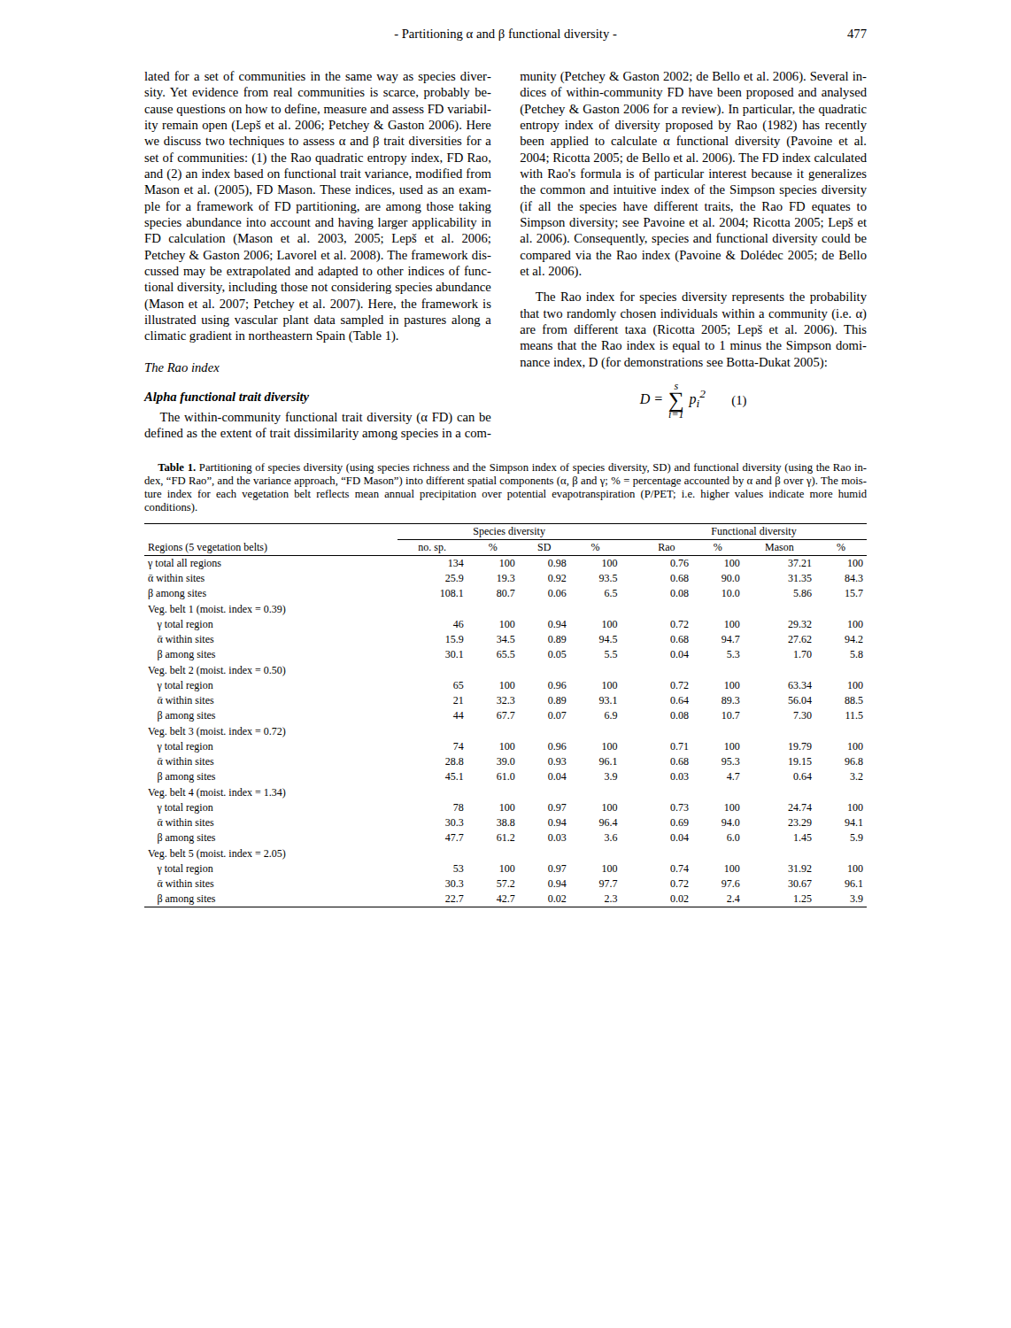- Partitioning α and β functional diversity - 477
lated for a set of communities in the same way as species diversity. Yet evidence from real communities is scarce, probably because questions on how to define, measure and assess FD variability remain open (Lepš et al. 2006; Petchey & Gaston 2006). Here we discuss two techniques to assess α and β trait diversities for a set of communities: (1) the Rao quadratic entropy index, FD Rao, and (2) an index based on functional trait variance, modified from Mason et al. (2005), FD Mason. These indices, used as an example for a framework of FD partitioning, are among those taking species abundance into account and having larger applicability in FD calculation (Mason et al. 2003, 2005; Lepš et al. 2006; Petchey & Gaston 2006; Lavorel et al. 2008). The framework discussed may be extrapolated and adapted to other indices of functional diversity, including those not considering species abundance (Mason et al. 2007; Petchey et al. 2007). Here, the framework is illustrated using vascular plant data sampled in pastures along a climatic gradient in northeastern Spain (Table 1).
The Rao index
Alpha functional trait diversity
The within-community functional trait diversity (α FD) can be defined as the extent of trait dissimilarity among species in a community (Petchey & Gaston 2002; de Bello et al. 2006). Several indices of within-community FD have been proposed and analysed (Petchey & Gaston 2006 for a review). In particular, the quadratic entropy index of diversity proposed by Rao (1982) has recently been applied to calculate α functional diversity (Pavoine et al. 2004; Ricotta 2005; de Bello et al. 2006). The FD index calculated with Rao's formula is of particular interest because it generalizes the common and intuitive index of the Simpson species diversity (if all the species have different traits, the Rao FD equates to Simpson diversity; see Pavoine et al. 2004; Ricotta 2005; Lepš et al. 2006). Consequently, species and functional diversity could be compared via the Rao index (Pavoine & Dolédec 2005; de Bello et al. 2006).
The Rao index for species diversity represents the probability that two randomly chosen individuals within a community (i.e. α) are from different taxa (Ricotta 2005; Lepš et al. 2006). This means that the Rao index is equal to 1 minus the Simpson dominance index, D (for demonstrations see Botta-Dukat 2005):
D = s∑i=1 pi2 (1)
Table 1. Partitioning of species diversity (using species richness and the Simpson index of species diversity, SD) and functional diversity (using the Rao index, “FD Rao”, and the variance approach, “FD Mason”) into different spatial components (α, β and γ; % = percentage accounted by α and β over γ). The moisture index for each vegetation belt reflects mean annual precipitation over potential evapotranspiration (P/PET; i.e. higher values indicate more humid conditions).
| Regions (5 vegetation belts) | Species diversity | | Functional diversity |
| --- | --- | --- | --- |
| no. sp. | % | SD | % | | Rao | % | Mason | % |
| γ total all regions | 134 | 100 | 0.98 | 100 | | 0.76 | 100 | 37.21 | 100 |
| ᾱ within sites | 25.9 | 19.3 | 0.92 | 93.5 | | 0.68 | 90.0 | 31.35 | 84.3 |
| β among sites | 108.1 | 80.7 | 0.06 | 6.5 | | 0.08 | 10.0 | 5.86 | 15.7 |
| Veg. belt 1 (moist. index = 0.39) |
| γ total region | 46 | 100 | 0.94 | 100 | | 0.72 | 100 | 29.32 | 100 |
| ᾱ within sites | 15.9 | 34.5 | 0.89 | 94.5 | | 0.68 | 94.7 | 27.62 | 94.2 |
| β among sites | 30.1 | 65.5 | 0.05 | 5.5 | | 0.04 | 5.3 | 1.70 | 5.8 |
| Veg. belt 2 (moist. index = 0.50) |
| γ total region | 65 | 100 | 0.96 | 100 | | 0.72 | 100 | 63.34 | 100 |
| ᾱ within sites | 21 | 32.3 | 0.89 | 93.1 | | 0.64 | 89.3 | 56.04 | 88.5 |
| β among sites | 44 | 67.7 | 0.07 | 6.9 | | 0.08 | 10.7 | 7.30 | 11.5 |
| Veg. belt 3 (moist. index = 0.72) |
| γ total region | 74 | 100 | 0.96 | 100 | | 0.71 | 100 | 19.79 | 100 |
| ᾱ within sites | 28.8 | 39.0 | 0.93 | 96.1 | | 0.68 | 95.3 | 19.15 | 96.8 |
| β among sites | 45.1 | 61.0 | 0.04 | 3.9 | | 0.03 | 4.7 | 0.64 | 3.2 |
| Veg. belt 4 (moist. index = 1.34) |
| γ total region | 78 | 100 | 0.97 | 100 | | 0.73 | 100 | 24.74 | 100 |
| ᾱ within sites | 30.3 | 38.8 | 0.94 | 96.4 | | 0.69 | 94.0 | 23.29 | 94.1 |
| β among sites | 47.7 | 61.2 | 0.03 | 3.6 | | 0.04 | 6.0 | 1.45 | 5.9 |
| Veg. belt 5 (moist. index = 2.05) |
| γ total region | 53 | 100 | 0.97 | 100 | | 0.74 | 100 | 31.92 | 100 |
| ᾱ within sites | 30.3 | 57.2 | 0.94 | 97.7 | | 0.72 | 97.6 | 30.67 | 96.1 |
| β among sites | 22.7 | 42.7 | 0.02 | 2.3 | | 0.02 | 2.4 | 1.25 | 3.9 |